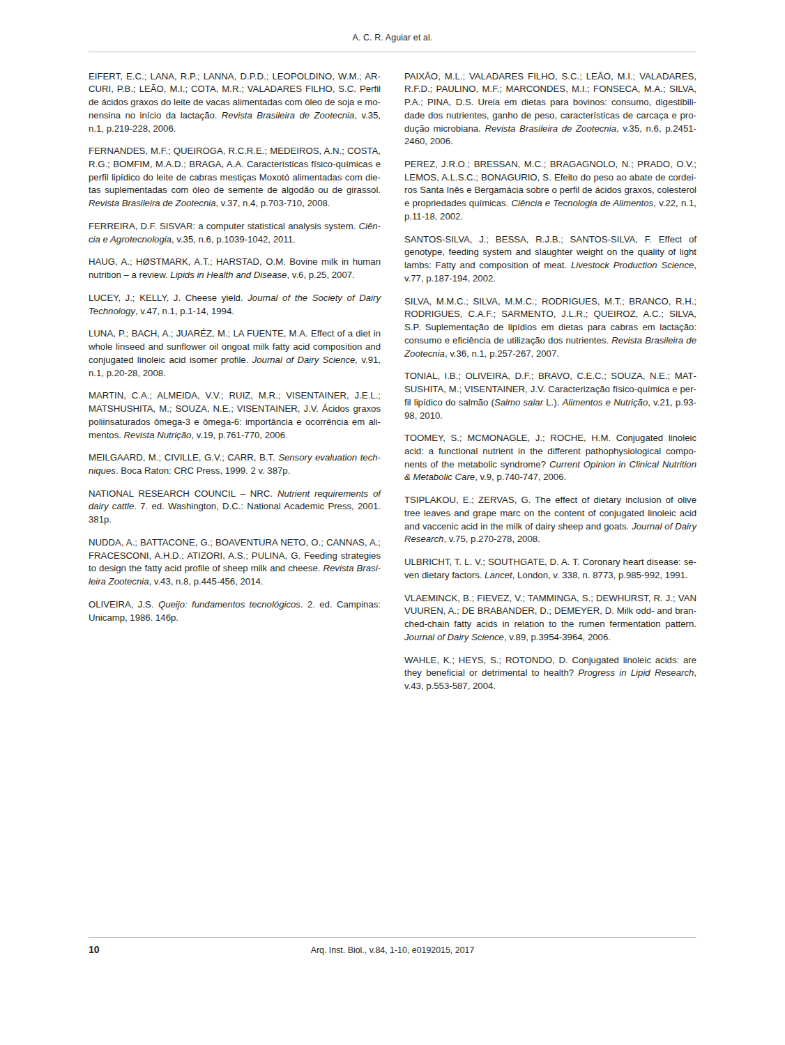A. C. R. Aguiar et al.
EIFERT, E.C.; LANA, R.P.; LANNA, D.P.D.; LEOPOLDINO, W.M.; ARCURI, P.B.; LEÃO, M.I.; COTA, M.R.; VALADARES FILHO, S.C. Perfil de ácidos graxos do leite de vacas alimentadas com óleo de soja e monensina no início da lactação. Revista Brasileira de Zootecnia, v.35, n.1, p.219-228, 2006.
FERNANDES, M.F.; QUEIROGA, R.C.R.E.; MEDEIROS, A.N.; COSTA, R.G.; BOMFIM, M.A.D.; BRAGA, A.A. Características físico-químicas e perfil lipídico do leite de cabras mestiças Moxotó alimentadas com dietas suplementadas com óleo de semente de algodão ou de girassol. Revista Brasileira de Zootecnia, v.37, n.4, p.703-710, 2008.
FERREIRA, D.F. SISVAR: a computer statistical analysis system. Ciência e Agrotecnologia, v.35, n.6, p.1039-1042, 2011.
HAUG, A.; HØSTMARK, A.T.; HARSTAD, O.M. Bovine milk in human nutrition – a review. Lipids in Health and Disease, v.6, p.25, 2007.
LUCEY, J.; KELLY, J. Cheese yield. Journal of the Society of Dairy Technology, v.47, n.1, p.1-14, 1994.
LUNA, P.; BACH, A.; JUARÉZ, M.; LA FUENTE, M.A. Effect of a diet in whole linseed and sunflower oil ongoat milk fatty acid composition and conjugated linoleic acid isomer profile. Journal of Dairy Science, v.91, n.1, p.20-28, 2008.
MARTIN, C.A.; ALMEIDA, V.V.; RUIZ, M.R.; VISENTAINER, J.E.L.; MATSHUSHITA, M.; SOUZA, N.E.; VISENTAINER, J.V. Ácidos graxos poliinsaturados ômega-3 e ômega-6: importância e ocorrência em alimentos. Revista Nutrição, v.19, p.761-770, 2006.
MEILGAARD, M.; CIVILLE, G.V.; CARR, B.T. Sensory evaluation techniques. Boca Raton: CRC Press, 1999. 2 v. 387p.
NATIONAL RESEARCH COUNCIL – NRC. Nutrient requirements of dairy cattle. 7. ed. Washington, D.C.: National Academic Press, 2001. 381p.
NUDDA, A.; BATTACONE, G.; BOAVENTURA NETO, O.; CANNAS, A.; FRACESCONI, A.H.D.; ATIZORI, A.S.; PULINA, G. Feeding strategies to design the fatty acid profile of sheep milk and cheese. Revista Brasileira Zootecnia, v.43, n.8, p.445-456, 2014.
OLIVEIRA, J.S. Queijo: fundamentos tecnológicos. 2. ed. Campinas: Unicamp, 1986. 146p.
PAIXÃO, M.L.; VALADARES FILHO, S.C.; LEÃO, M.I.; VALADARES, R.F.D.; PAULINO, M.F.; MARCONDES, M.I.; FONSECA, M.A.; SILVA, P.A.; PINA, D.S. Ureia em dietas para bovinos: consumo, digestibilidade dos nutrientes, ganho de peso, características de carcaça e produção microbiana. Revista Brasileira de Zootecnia, v.35, n.6, p.2451-2460, 2006.
PEREZ, J.R.O.; BRESSAN, M.C.; BRAGAGNOLO, N.; PRADO, O.V.; LEMOS, A.L.S.C.; BONAGURIO, S. Efeito do peso ao abate de cordeiros Santa Inês e Bergamácia sobre o perfil de ácidos graxos, colesterol e propriedades químicas. Ciência e Tecnologia de Alimentos, v.22, n.1, p.11-18, 2002.
SANTOS-SILVA, J.; BESSA, R.J.B.; SANTOS-SILVA, F. Effect of genotype, feeding system and slaughter weight on the quality of light lambs: Fatty and composition of meat. Livestock Production Science, v.77, p.187-194, 2002.
SILVA, M.M.C.; SILVA, M.M.C.; RODRIGUES, M.T.; BRANCO, R.H.; RODRIGUES, C.A.F.; SARMENTO, J.L.R.; QUEIROZ, A.C.; SILVA, S.P. Suplementação de lipídios em dietas para cabras em lactação: consumo e eficiência de utilização dos nutrientes. Revista Brasileira de Zootecnia, v.36, n.1, p.257-267, 2007.
TONIAL, I.B.; OLIVEIRA, D.F.; BRAVO, C.E.C.; SOUZA, N.E.; MATSUSHITA, M.; VISENTAINER, J.V. Caracterização físico-química e perfil lipídico do salmão (Salmo salar L.). Alimentos e Nutrição, v.21, p.93-98, 2010.
TOOMEY, S.; MCMONAGLE, J.; ROCHE, H.M. Conjugated linoleic acid: a functional nutrient in the different pathophysiological components of the metabolic syndrome? Current Opinion in Clinical Nutrition & Metabolic Care, v.9, p.740-747, 2006.
TSIPLAKOU, E.; ZERVAS, G. The effect of dietary inclusion of olive tree leaves and grape marc on the content of conjugated linoleic acid and vaccenic acid in the milk of dairy sheep and goats. Journal of Dairy Research, v.75, p.270-278, 2008.
ULBRICHT, T. L. V.; SOUTHGATE, D. A. T. Coronary heart disease: seven dietary factors. Lancet, London, v. 338, n. 8773, p.985-992, 1991.
VLAEMINCK, B.; FIEVEZ, V.; TAMMINGA, S.; DEWHURST, R. J.; VAN VUUREN, A.; DE BRABANDER, D.; DEMEYER, D. Milk odd- and branched-chain fatty acids in relation to the rumen fermentation pattern. Journal of Dairy Science, v.89, p.3954-3964, 2006.
WAHLE, K.; HEYS, S.; ROTONDO, D. Conjugated linoleic acids: are they beneficial or detrimental to health? Progress in Lipid Research, v.43, p.553-587, 2004.
10
Arq. Inst. Biol., v.84, 1-10, e0192015, 2017